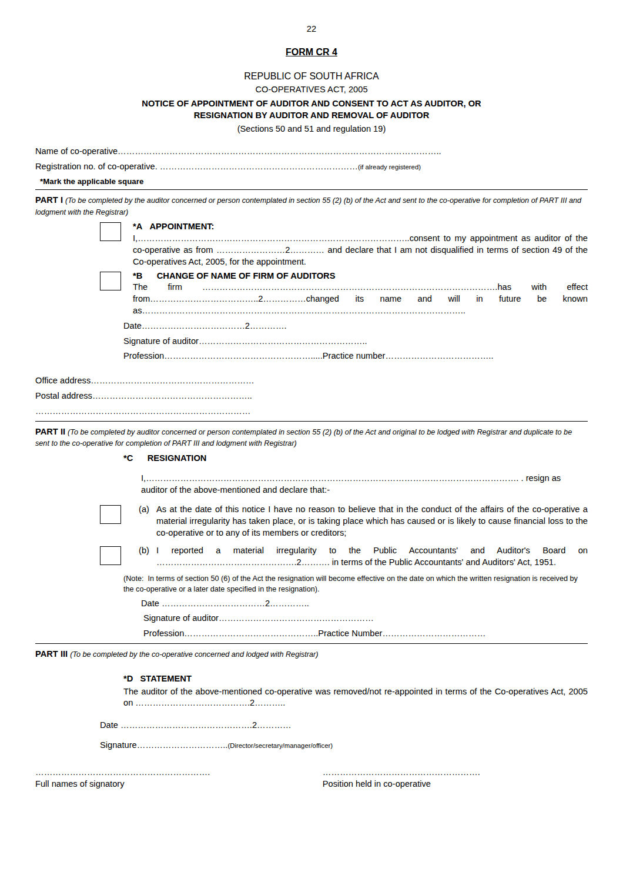22
FORM CR 4
REPUBLIC OF SOUTH AFRICA
CO-OPERATIVES ACT, 2005
NOTICE OF APPOINTMENT OF AUDITOR AND CONSENT TO ACT AS AUDITOR, OR
RESIGNATION BY AUDITOR AND REMOVAL OF AUDITOR
(Sections 50 and 51 and regulation 19)
Name of co-operative…………………………………………………………………………………………………..
Registration no. of co-operative. ……………………………………………………………(if already registered)
*Mark the applicable square
PART I (To be completed by the auditor concerned or person contemplated in section 55 (2) (b) of the Act and sent to the co-operative for completion of PART III and lodgment with the Registrar)
*A APPOINTMENT:
I,…………………………………………………………………………………..consent to my appointment as auditor of the co-operative as from ……………………2………… and declare that I am not disqualified in terms of section 49 of the Co-operatives Act, 2005, for the appointment.
*B CHANGE OF NAME OF FIRM OF AUDITORS
The firm ………………………………………………………………………………………….has with effect from………………………………..2……………changed its name and will in future be known as…………………………………………………………………………………………………..
Date………………………………2………….
Signature of auditor…………………………………………………..
Profession…………………………………………….....Practice number………………………………..
Office address…………………………………………………
Postal address………………………………………………..
…………………………………………………………………
PART II (To be completed by auditor concerned or person contemplated in section 55 (2) (b) of the Act and original to be lodged with Registrar and duplicate to be sent to the co-operative for completion of PART III and lodgment with Registrar)
*C RESIGNATION
I,…………………………………………………………………………………………………………………. . resign as auditor of the above-mentioned and declare that:-
(a)
As at the date of this notice I have no reason to believe that in the conduct of the affairs of the co-operative a material irregularity has taken place, or is taking place which has caused or is likely to cause financial loss to the co-operative or to any of its members or creditors;
(b)
I reported a material irregularity to the Public Accountants' and Auditor's Board on ………………………………………….2………. in terms of the Public Accountants' and Auditors' Act, 1951.
(Note: In terms of section 50 (6) of the Act the resignation will become effective on the date on which the written resignation is received by the co-operative or a later date specified in the resignation).
Date ………………………………2…………..
Signature of auditor………………………………………………
Profession………………………………………..Practice Number………………………………
PART III (To be completed by the co-operative concerned and lodged with Registrar)
*D STATEMENT
The auditor of the above-mentioned co-operative was removed/not re-appointed in terms of the Co-operatives Act, 2005 on ………………………………….2………..
Date ……………………………………….2…………
Signature…………………………..(Director/secretary/manager/officer)
…………………………………………………….
Full names of signatory
……………………………………………….
Position held in co-operative